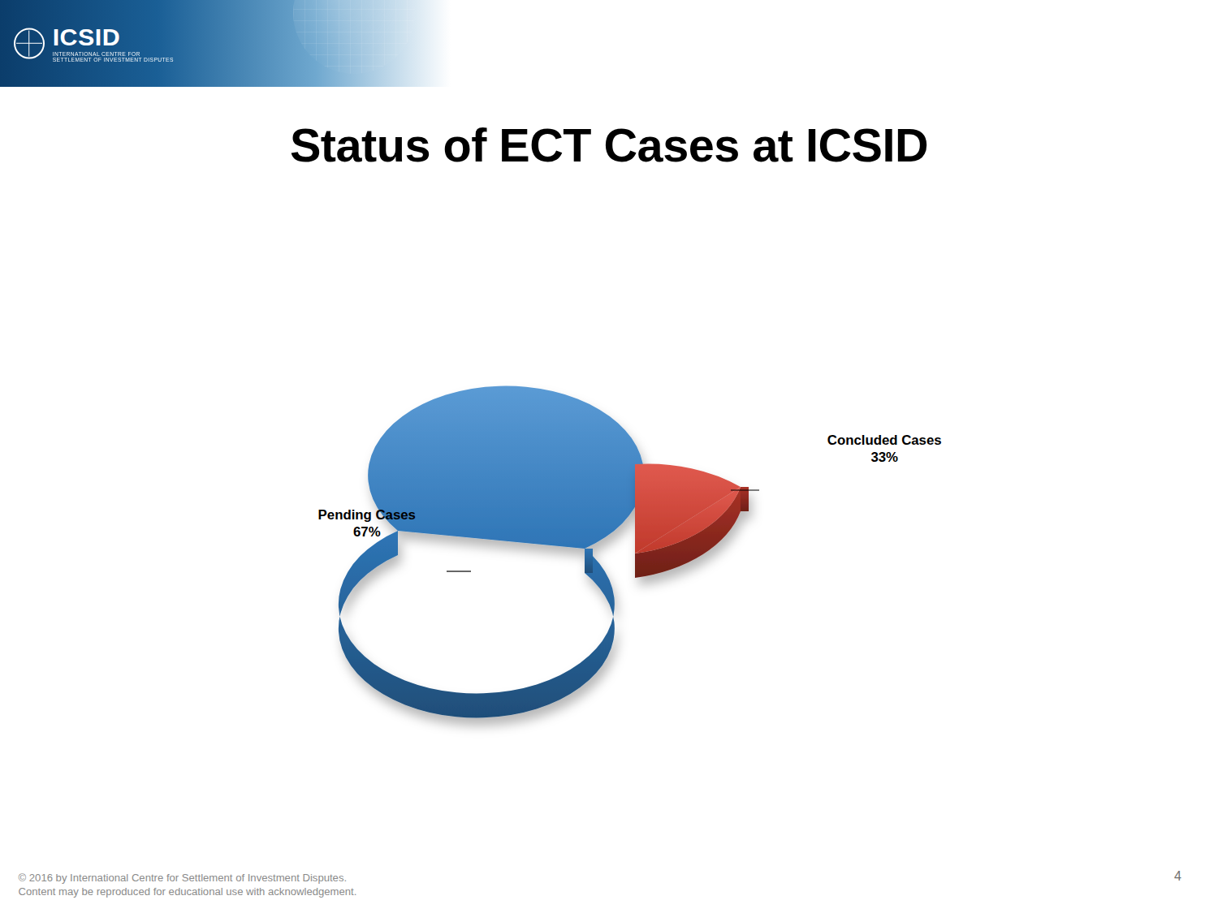ICSID
International Centre for
Settlement of Investment Disputes
Status of ECT Cases at ICSID
Pending Cases
67%
Concluded Cases
33%
© 2016 by International Centre for Settlement of Investment Disputes.
Content may be reproduced for educational use with acknowledgement.
4